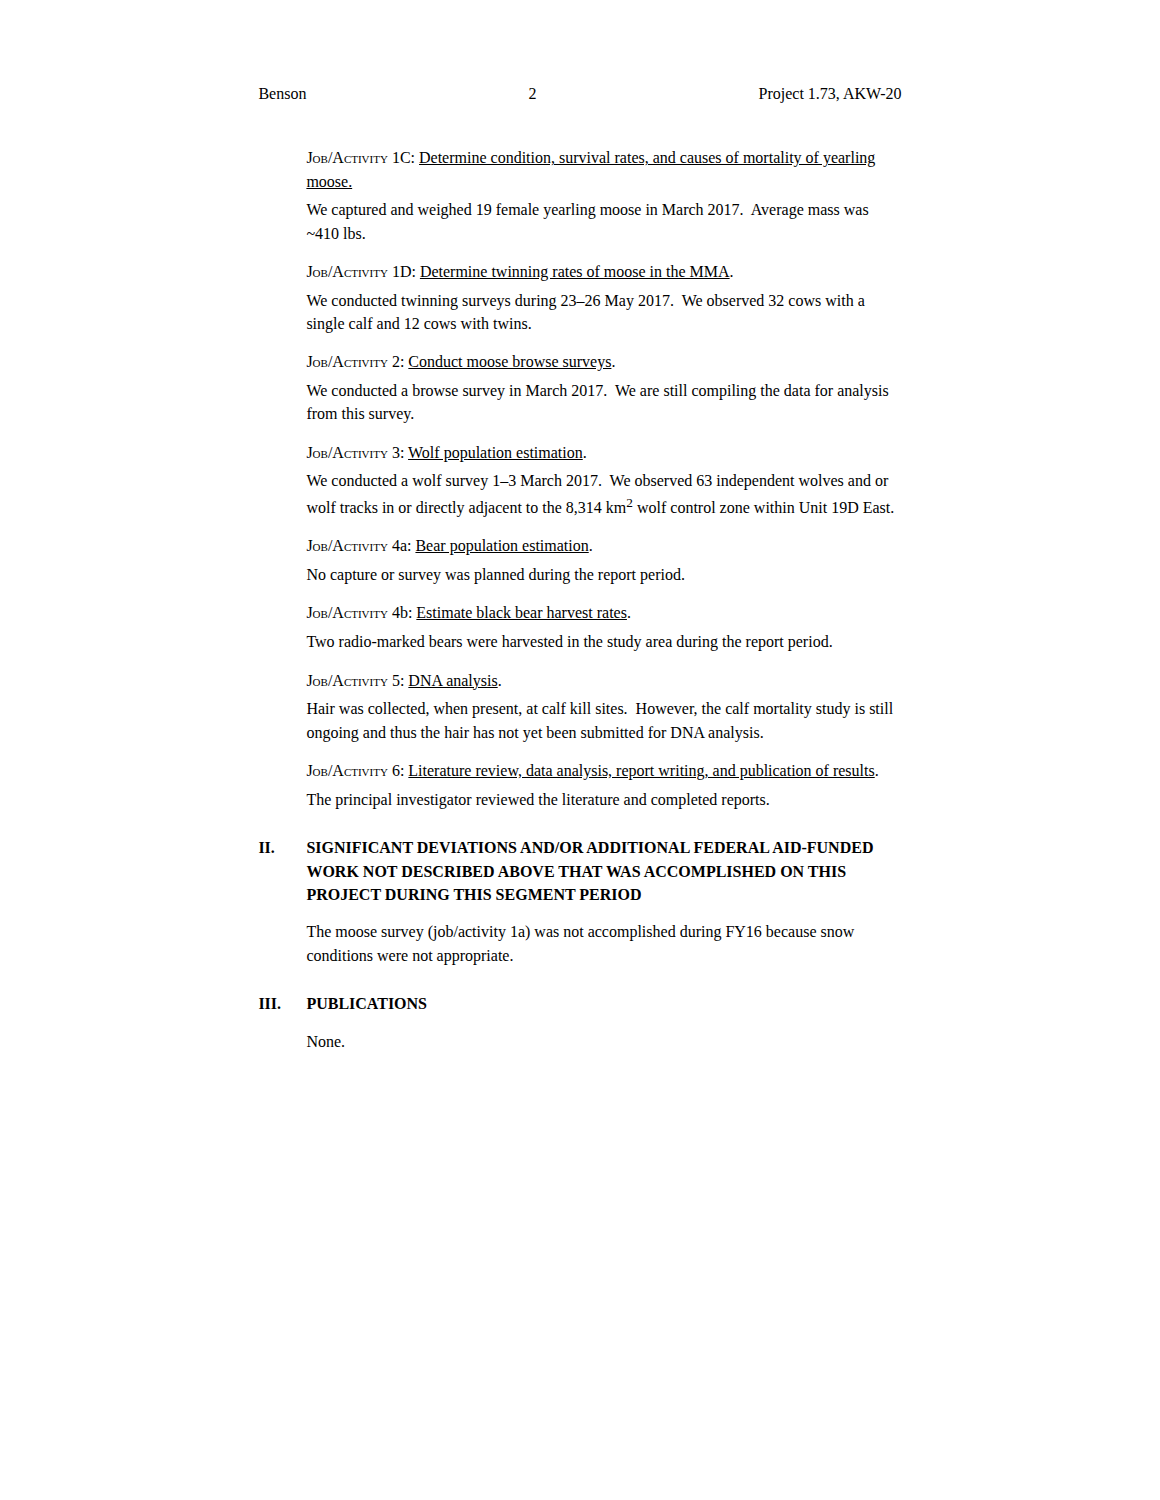Benson
2
Project 1.73, AKW-20
Job/Activity 1C: Determine condition, survival rates, and causes of mortality of yearling moose.
We captured and weighed 19 female yearling moose in March 2017. Average mass was ~410 lbs.
Job/Activity 1D: Determine twinning rates of moose in the MMA.
We conducted twinning surveys during 23–26 May 2017. We observed 32 cows with a single calf and 12 cows with twins.
Job/Activity 2: Conduct moose browse surveys.
We conducted a browse survey in March 2017. We are still compiling the data for analysis from this survey.
Job/Activity 3: Wolf population estimation.
We conducted a wolf survey 1–3 March 2017. We observed 63 independent wolves and or wolf tracks in or directly adjacent to the 8,314 km2 wolf control zone within Unit 19D East.
Job/Activity 4a: Bear population estimation.
No capture or survey was planned during the report period.
Job/Activity 4b: Estimate black bear harvest rates.
Two radio-marked bears were harvested in the study area during the report period.
Job/Activity 5: DNA analysis.
Hair was collected, when present, at calf kill sites. However, the calf mortality study is still ongoing and thus the hair has not yet been submitted for DNA analysis.
Job/Activity 6: Literature review, data analysis, report writing, and publication of results.
The principal investigator reviewed the literature and completed reports.
II.
Significant deviations and/or additional federal aid-funded work not described above that was accomplished on this project during this segment period
The moose survey (job/activity 1a) was not accomplished during FY16 because snow conditions were not appropriate.
III.
Publications
None.